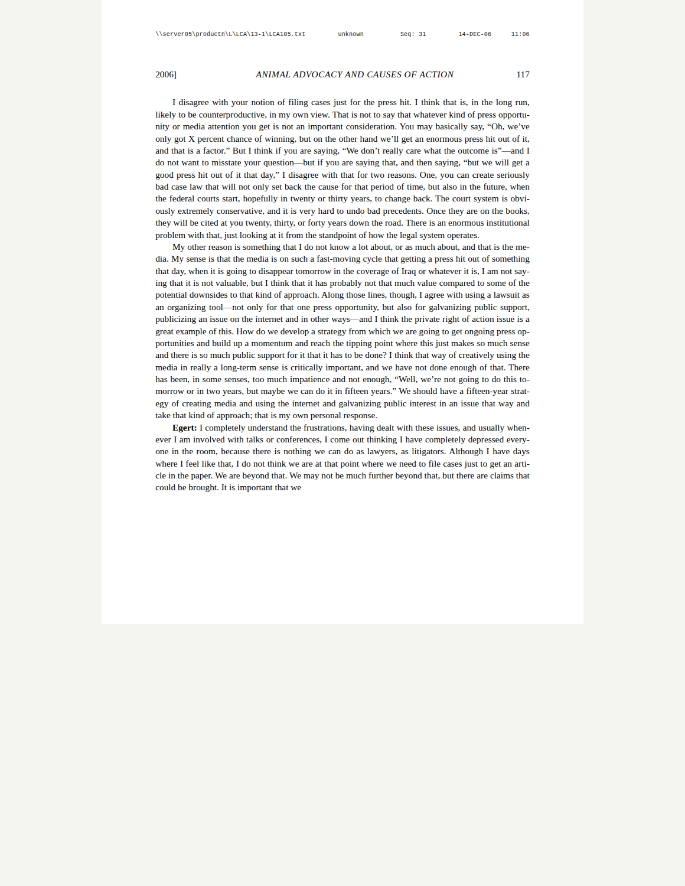\\server05\productn\L\LCA\13-1\LCA105.txt unknown Seq: 31 14-DEC-06 11:06
2006] ANIMAL ADVOCACY AND CAUSES OF ACTION 117
I disagree with your notion of filing cases just for the press hit. I think that is, in the long run, likely to be counterproductive, in my own view. That is not to say that whatever kind of press opportunity or media attention you get is not an important consideration. You may basically say, “Oh, we’ve only got X percent chance of winning, but on the other hand we’ll get an enormous press hit out of it, and that is a factor.” But I think if you are saying, “We don’t really care what the outcome is”—and I do not want to misstate your question—but if you are saying that, and then saying, “but we will get a good press hit out of it that day,” I disagree with that for two reasons. One, you can create seriously bad case law that will not only set back the cause for that period of time, but also in the future, when the federal courts start, hopefully in twenty or thirty years, to change back. The court system is obviously extremely conservative, and it is very hard to undo bad precedents. Once they are on the books, they will be cited at you twenty, thirty, or forty years down the road. There is an enormous institutional problem with that, just looking at it from the standpoint of how the legal system operates.
My other reason is something that I do not know a lot about, or as much about, and that is the media. My sense is that the media is on such a fast-moving cycle that getting a press hit out of something that day, when it is going to disappear tomorrow in the coverage of Iraq or whatever it is, I am not saying that it is not valuable, but I think that it has probably not that much value compared to some of the potential downsides to that kind of approach. Along those lines, though, I agree with using a lawsuit as an organizing tool—not only for that one press opportunity, but also for galvanizing public support, publicizing an issue on the internet and in other ways—and I think the private right of action issue is a great example of this. How do we develop a strategy from which we are going to get ongoing press opportunities and build up a momentum and reach the tipping point where this just makes so much sense and there is so much public support for it that it has to be done? I think that way of creatively using the media in really a long-term sense is critically important, and we have not done enough of that. There has been, in some senses, too much impatience and not enough, “Well, we’re not going to do this tomorrow or in two years, but maybe we can do it in fifteen years.” We should have a fifteen-year strategy of creating media and using the internet and galvanizing public interest in an issue that way and take that kind of approach; that is my own personal response.
Egert: I completely understand the frustrations, having dealt with these issues, and usually whenever I am involved with talks or conferences, I come out thinking I have completely depressed everyone in the room, because there is nothing we can do as lawyers, as litigators. Although I have days where I feel like that, I do not think we are at that point where we need to file cases just to get an article in the paper. We are beyond that. We may not be much further beyond that, but there are claims that could be brought. It is important that we